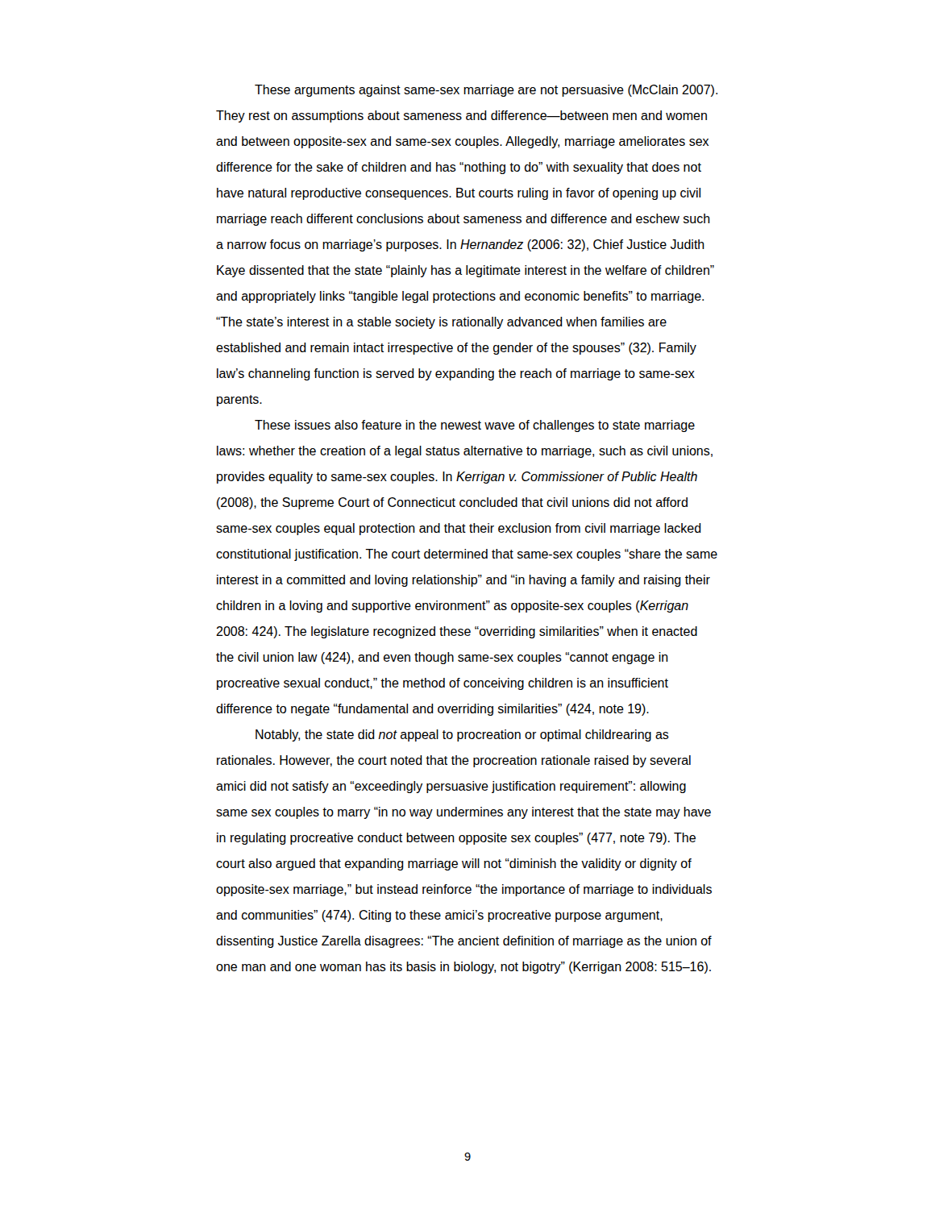These arguments against same-sex marriage are not persuasive (McClain 2007). They rest on assumptions about sameness and difference—between men and women and between opposite-sex and same-sex couples. Allegedly, marriage ameliorates sex difference for the sake of children and has “nothing to do” with sexuality that does not have natural reproductive consequences. But courts ruling in favor of opening up civil marriage reach different conclusions about sameness and difference and eschew such a narrow focus on marriage’s purposes. In Hernandez (2006: 32), Chief Justice Judith Kaye dissented that the state “plainly has a legitimate interest in the welfare of children” and appropriately links “tangible legal protections and economic benefits” to marriage. “The state’s interest in a stable society is rationally advanced when families are established and remain intact irrespective of the gender of the spouses” (32). Family law’s channeling function is served by expanding the reach of marriage to same-sex parents.
These issues also feature in the newest wave of challenges to state marriage laws: whether the creation of a legal status alternative to marriage, such as civil unions, provides equality to same-sex couples. In Kerrigan v. Commissioner of Public Health (2008), the Supreme Court of Connecticut concluded that civil unions did not afford same-sex couples equal protection and that their exclusion from civil marriage lacked constitutional justification. The court determined that same-sex couples “share the same interest in a committed and loving relationship” and “in having a family and raising their children in a loving and supportive environment” as opposite-sex couples (Kerrigan 2008: 424). The legislature recognized these “overriding similarities” when it enacted the civil union law (424), and even though same-sex couples “cannot engage in procreative sexual conduct,” the method of conceiving children is an insufficient difference to negate “fundamental and overriding similarities” (424, note 19).
Notably, the state did not appeal to procreation or optimal childrearing as rationales. However, the court noted that the procreation rationale raised by several amici did not satisfy an “exceedingly persuasive justification requirement”: allowing same sex couples to marry “in no way undermines any interest that the state may have in regulating procreative conduct between opposite sex couples” (477, note 79). The court also argued that expanding marriage will not “diminish the validity or dignity of opposite-sex marriage,” but instead reinforce “the importance of marriage to individuals and communities” (474). Citing to these amici’s procreative purpose argument, dissenting Justice Zarella disagrees: “The ancient definition of marriage as the union of one man and one woman has its basis in biology, not bigotry” (Kerrigan 2008: 515–16).
9